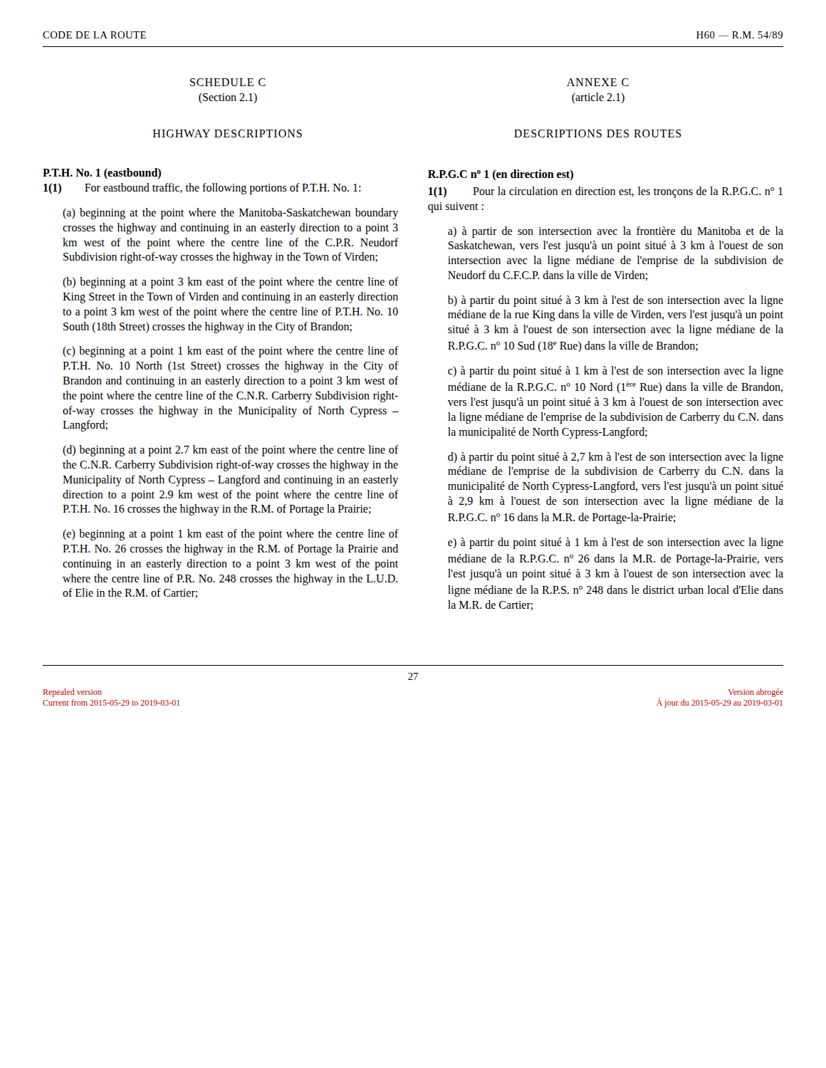CODE DE LA ROUTE
H60 — R.M. 54/89
SCHEDULE C
(Section 2.1)
ANNEXE C
(article 2.1)
HIGHWAY DESCRIPTIONS
DESCRIPTIONS DES ROUTES
P.T.H. No. 1 (eastbound)
1(1) For eastbound traffic, the following portions of P.T.H. No. 1:
(a) beginning at the point where the Manitoba-Saskatchewan boundary crosses the highway and continuing in an easterly direction to a point 3 km west of the point where the centre line of the C.P.R. Neudorf Subdivision right-of-way crosses the highway in the Town of Virden;
(b) beginning at a point 3 km east of the point where the centre line of King Street in the Town of Virden and continuing in an easterly direction to a point 3 km west of the point where the centre line of P.T.H. No. 10 South (18th Street) crosses the highway in the City of Brandon;
(c) beginning at a point 1 km east of the point where the centre line of P.T.H. No. 10 North (1st Street) crosses the highway in the City of Brandon and continuing in an easterly direction to a point 3 km west of the point where the centre line of the C.N.R. Carberry Subdivision right-of-way crosses the highway in the Municipality of North Cypress – Langford;
(d) beginning at a point 2.7 km east of the point where the centre line of the C.N.R. Carberry Subdivision right-of-way crosses the highway in the Municipality of North Cypress – Langford and continuing in an easterly direction to a point 2.9 km west of the point where the centre line of P.T.H. No. 16 crosses the highway in the R.M. of Portage la Prairie;
(e) beginning at a point 1 km east of the point where the centre line of P.T.H. No. 26 crosses the highway in the R.M. of Portage la Prairie and continuing in an easterly direction to a point 3 km west of the point where the centre line of P.R. No. 248 crosses the highway in the L.U.D. of Elie in the R.M. of Cartier;
R.P.G.C no 1 (en direction est)
1(1) Pour la circulation en direction est, les tronçons de la R.P.G.C. no 1 qui suivent :
a) à partir de son intersection avec la frontière du Manitoba et de la Saskatchewan, vers l'est jusqu'à un point situé à 3 km à l'ouest de son intersection avec la ligne médiane de l'emprise de la subdivision de Neudorf du C.F.C.P. dans la ville de Virden;
b) à partir du point situé à 3 km à l'est de son intersection avec la ligne médiane de la rue King dans la ville de Virden, vers l'est jusqu'à un point situé à 3 km à l'ouest de son intersection avec la ligne médiane de la R.P.G.C. no 10 Sud (18e Rue) dans la ville de Brandon;
c) à partir du point situé à 1 km à l'est de son intersection avec la ligne médiane de la R.P.G.C. no 10 Nord (1ère Rue) dans la ville de Brandon, vers l'est jusqu'à un point situé à 3 km à l'ouest de son intersection avec la ligne médiane de l'emprise de la subdivision de Carberry du C.N. dans la municipalité de North Cypress-Langford;
d) à partir du point situé à 2,7 km à l'est de son intersection avec la ligne médiane de l'emprise de la subdivision de Carberry du C.N. dans la municipalité de North Cypress-Langford, vers l'est jusqu'à un point situé à 2,9 km à l'ouest de son intersection avec la ligne médiane de la R.P.G.C. no 16 dans la M.R. de Portage-la-Prairie;
e) à partir du point situé à 1 km à l'est de son intersection avec la ligne médiane de la R.P.G.C. no 26 dans la M.R. de Portage-la-Prairie, vers l'est jusqu'à un point situé à 3 km à l'ouest de son intersection avec la ligne médiane de la R.P.S. no 248 dans le district urban local d'Elie dans la M.R. de Cartier;
27
Repealed version
Current from 2015-05-29 to 2019-03-01
Version abrogée
À jour du 2015-05-29 au 2019-03-01